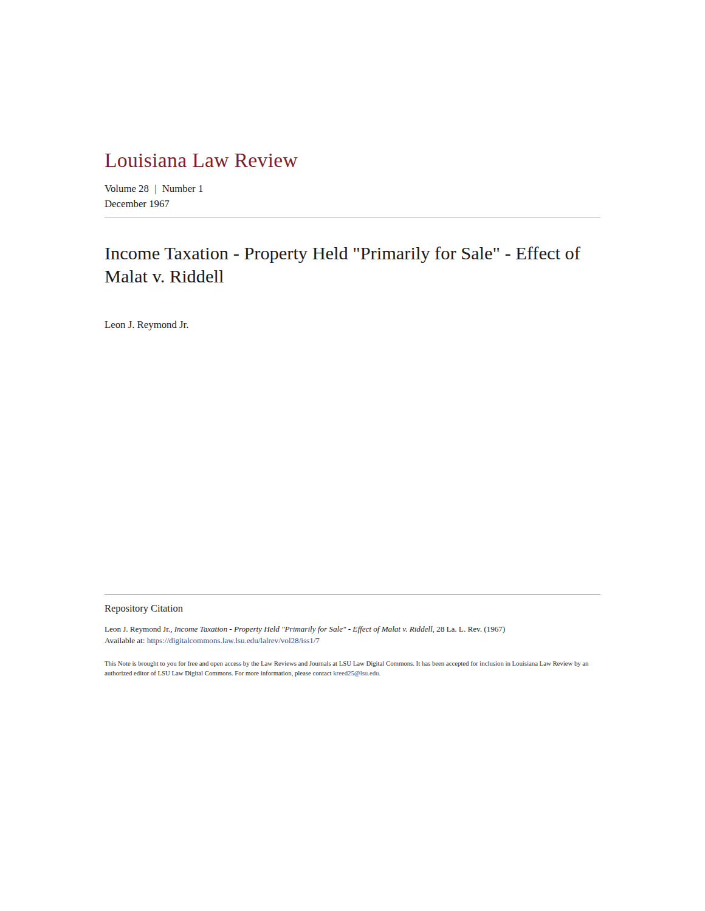Louisiana Law Review
Volume 28 | Number 1
December 1967
Income Taxation - Property Held "Primarily for Sale" - Effect of Malat v. Riddell
Leon J. Reymond Jr.
Repository Citation
Leon J. Reymond Jr., Income Taxation - Property Held "Primarily for Sale" - Effect of Malat v. Riddell, 28 La. L. Rev. (1967)
Available at: https://digitalcommons.law.lsu.edu/lalrev/vol28/iss1/7
This Note is brought to you for free and open access by the Law Reviews and Journals at LSU Law Digital Commons. It has been accepted for inclusion in Louisiana Law Review by an authorized editor of LSU Law Digital Commons. For more information, please contact kreed25@lsu.edu.